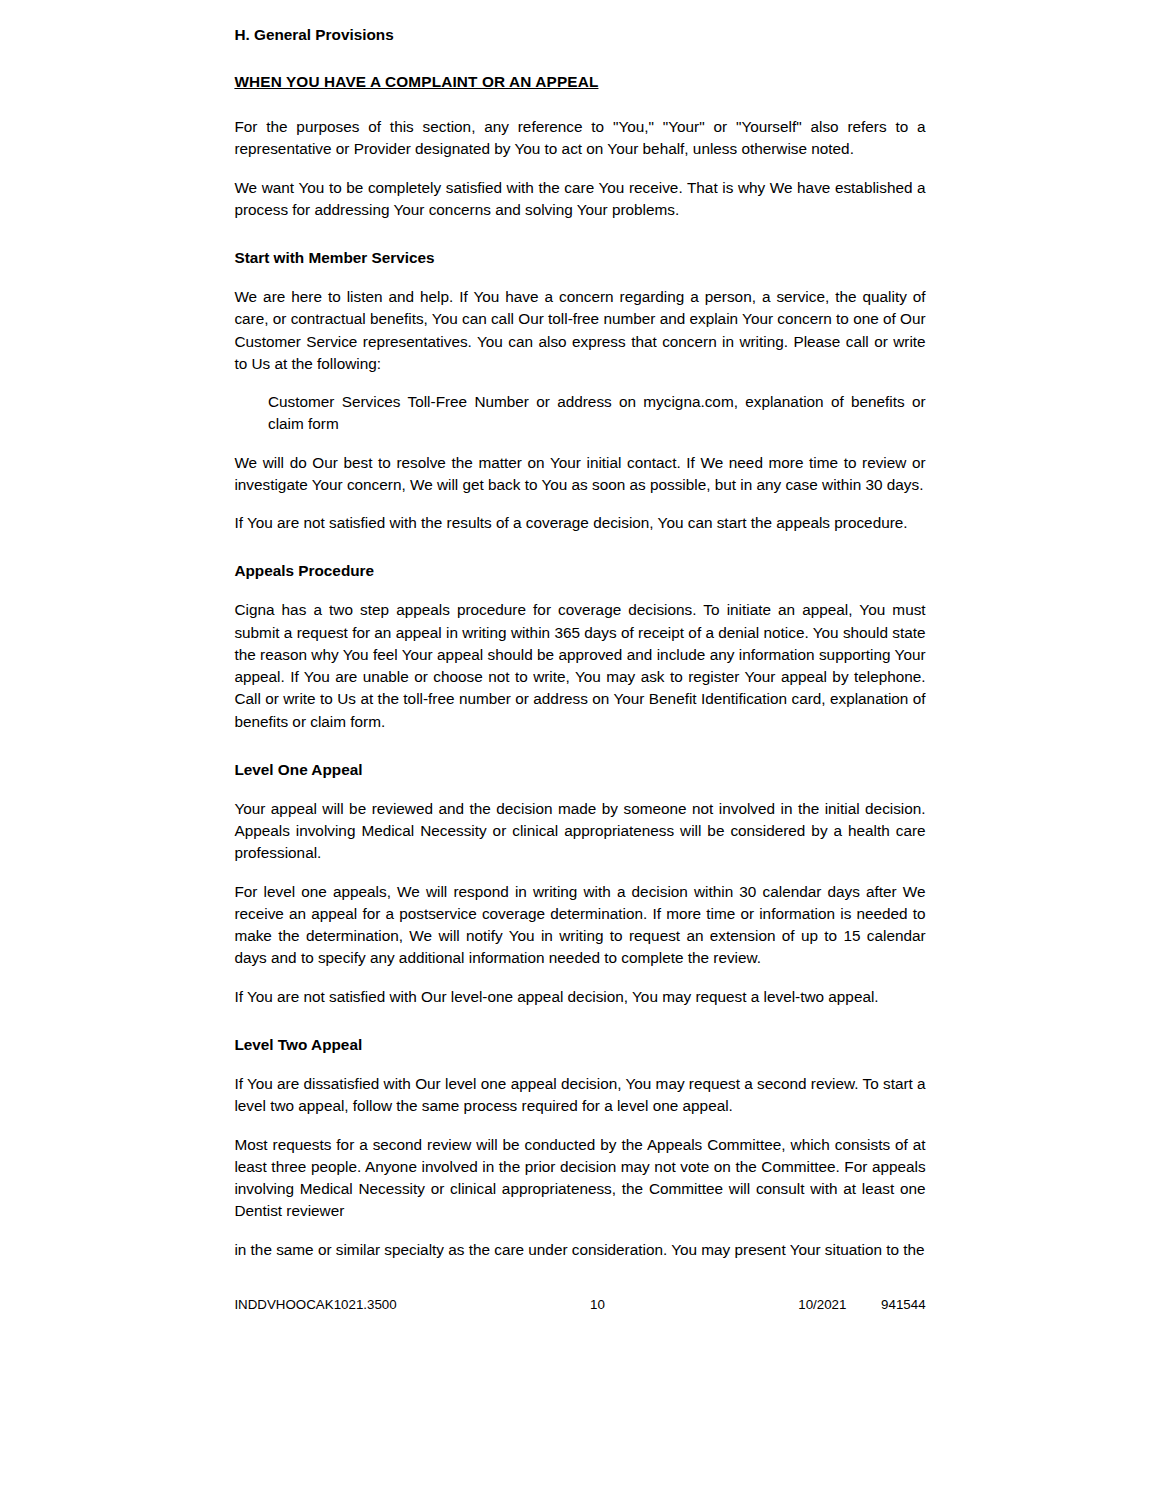H. General Provisions
WHEN YOU HAVE A COMPLAINT OR AN APPEAL
For the purposes of this section, any reference to "You," "Your" or "Yourself" also refers to a representative or Provider designated by You to act on Your behalf, unless otherwise noted.
We want You to be completely satisfied with the care You receive. That is why We have established a process for addressing Your concerns and solving Your problems.
Start with Member Services
We are here to listen and help. If You have a concern regarding a person, a service, the quality of care, or contractual benefits, You can call Our toll-free number and explain Your concern to one of Our Customer Service representatives. You can also express that concern in writing. Please call or write to Us at the following:
Customer Services Toll-Free Number or address on mycigna.com, explanation of benefits or claim form
We will do Our best to resolve the matter on Your initial contact. If We need more time to review or investigate Your concern, We will get back to You as soon as possible, but in any case within 30 days.
If You are not satisfied with the results of a coverage decision, You can start the appeals procedure.
Appeals Procedure
Cigna has a two step appeals procedure for coverage decisions. To initiate an appeal, You must submit a request for an appeal in writing within 365 days of receipt of a denial notice. You should state the reason why You feel Your appeal should be approved and include any information supporting Your appeal. If You are unable or choose not to write, You may ask to register Your appeal by telephone. Call or write to Us at the toll-free number or address on Your Benefit Identification card, explanation of benefits or claim form.
Level One Appeal
Your appeal will be reviewed and the decision made by someone not involved in the initial decision. Appeals involving Medical Necessity or clinical appropriateness will be considered by a health care professional.
For level one appeals, We will respond in writing with a decision within 30 calendar days after We receive an appeal for a postservice coverage determination. If more time or information is needed to make the determination, We will notify You in writing to request an extension of up to 15 calendar days and to specify any additional information needed to complete the review.
If You are not satisfied with Our level-one appeal decision, You may request a level-two appeal.
Level Two Appeal
If You are dissatisfied with Our level one appeal decision, You may request a second review. To start a level two appeal, follow the same process required for a level one appeal.
Most requests for a second review will be conducted by the Appeals Committee, which consists of at least three people. Anyone involved in the prior decision may not vote on the Committee. For appeals involving Medical Necessity or clinical appropriateness, the Committee will consult with at least one Dentist reviewer
in the same or similar specialty as the care under consideration. You may present Your situation to the
INDDVHOOCAK1021.3500
10
10/2021941544